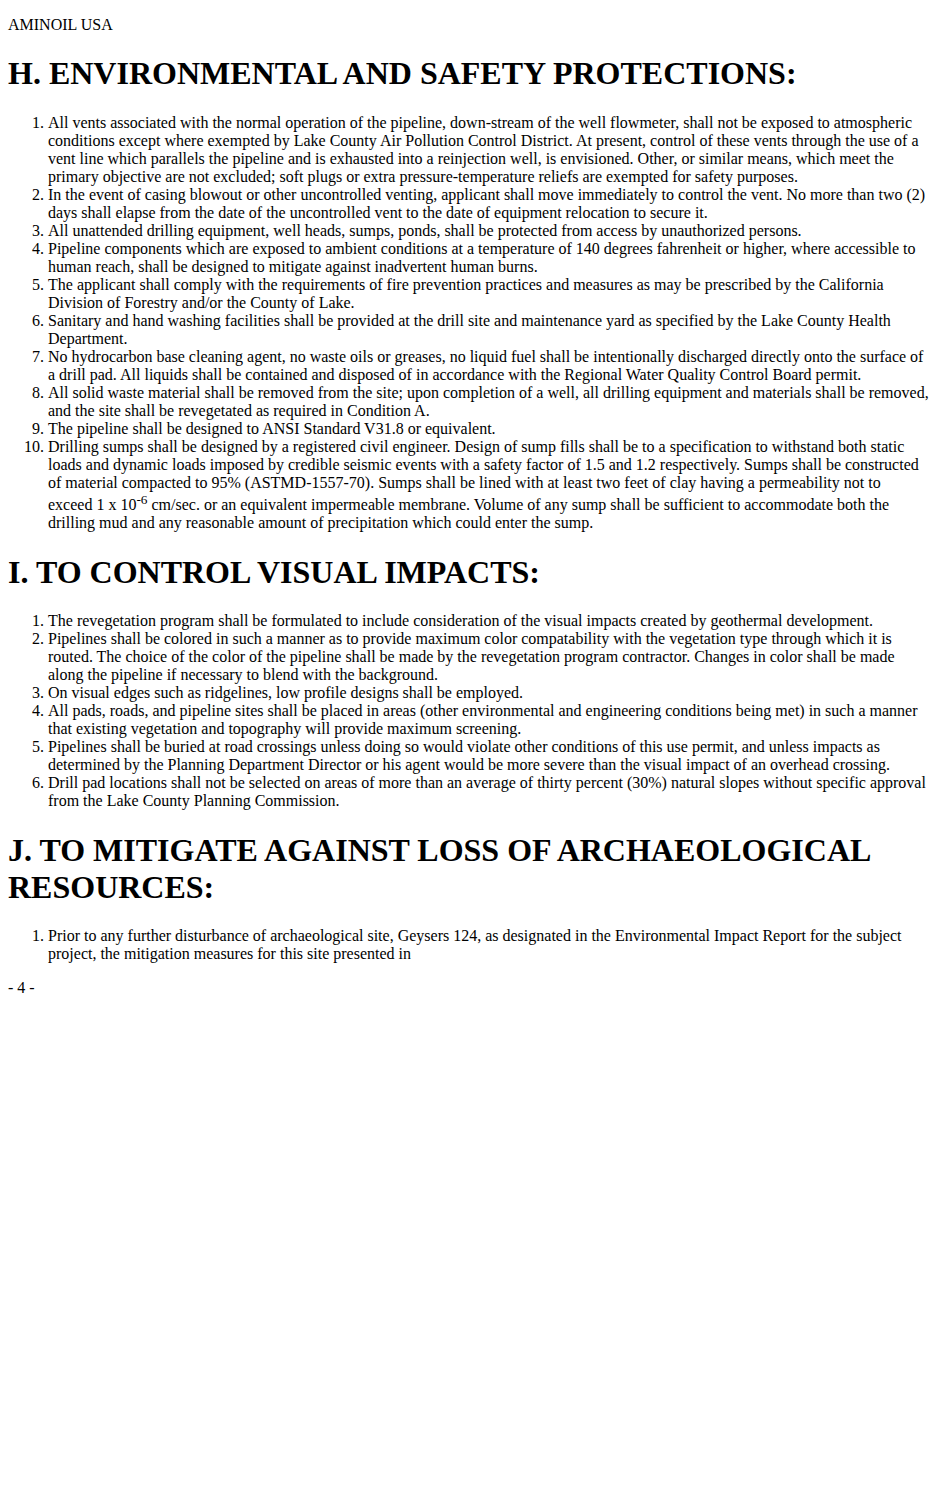AMINOIL USA
H. ENVIRONMENTAL AND SAFETY PROTECTIONS:
All vents associated with the normal operation of the pipeline, down-stream of the well flowmeter, shall not be exposed to atmospheric conditions except where exempted by Lake County Air Pollution Control District. At present, control of these vents through the use of a vent line which parallels the pipeline and is exhausted into a reinjection well, is envisioned. Other, or similar means, which meet the primary objective are not excluded; soft plugs or extra pressure-temperature reliefs are exempted for safety purposes.
In the event of casing blowout or other uncontrolled venting, applicant shall move immediately to control the vent. No more than two (2) days shall elapse from the date of the uncontrolled vent to the date of equipment relocation to secure it.
All unattended drilling equipment, well heads, sumps, ponds, shall be protected from access by unauthorized persons.
Pipeline components which are exposed to ambient conditions at a temperature of 140 degrees fahrenheit or higher, where accessible to human reach, shall be designed to mitigate against inadvertent human burns.
The applicant shall comply with the requirements of fire prevention practices and measures as may be prescribed by the California Division of Forestry and/or the County of Lake.
Sanitary and hand washing facilities shall be provided at the drill site and maintenance yard as specified by the Lake County Health Department.
No hydrocarbon base cleaning agent, no waste oils or greases, no liquid fuel shall be intentionally discharged directly onto the surface of a drill pad. All liquids shall be contained and disposed of in accordance with the Regional Water Quality Control Board permit.
All solid waste material shall be removed from the site; upon completion of a well, all drilling equipment and materials shall be removed, and the site shall be revegetated as required in Condition A.
The pipeline shall be designed to ANSI Standard V31.8 or equivalent.
Drilling sumps shall be designed by a registered civil engineer. Design of sump fills shall be to a specification to withstand both static loads and dynamic loads imposed by credible seismic events with a safety factor of 1.5 and 1.2 respectively. Sumps shall be constructed of material compacted to 95% (ASTMD-1557-70). Sumps shall be lined with at least two feet of clay having a permeability not to exceed 1 x 10-6 cm/sec. or an equivalent impermeable membrane. Volume of any sump shall be sufficient to accommodate both the drilling mud and any reasonable amount of precipitation which could enter the sump.
I. TO CONTROL VISUAL IMPACTS:
The revegetation program shall be formulated to include consideration of the visual impacts created by geothermal development.
Pipelines shall be colored in such a manner as to provide maximum color compatability with the vegetation type through which it is routed. The choice of the color of the pipeline shall be made by the revegetation program contractor. Changes in color shall be made along the pipeline if necessary to blend with the background.
On visual edges such as ridgelines, low profile designs shall be employed.
All pads, roads, and pipeline sites shall be placed in areas (other environmental and engineering conditions being met) in such a manner that existing vegetation and topography will provide maximum screening.
Pipelines shall be buried at road crossings unless doing so would violate other conditions of this use permit, and unless impacts as determined by the Planning Department Director or his agent would be more severe than the visual impact of an overhead crossing.
Drill pad locations shall not be selected on areas of more than an average of thirty percent (30%) natural slopes without specific approval from the Lake County Planning Commission.
J. TO MITIGATE AGAINST LOSS OF ARCHAEOLOGICAL RESOURCES:
Prior to any further disturbance of archaeological site, Geysers 124, as designated in the Environmental Impact Report for the subject project, the mitigation measures for this site presented in
- 4 -